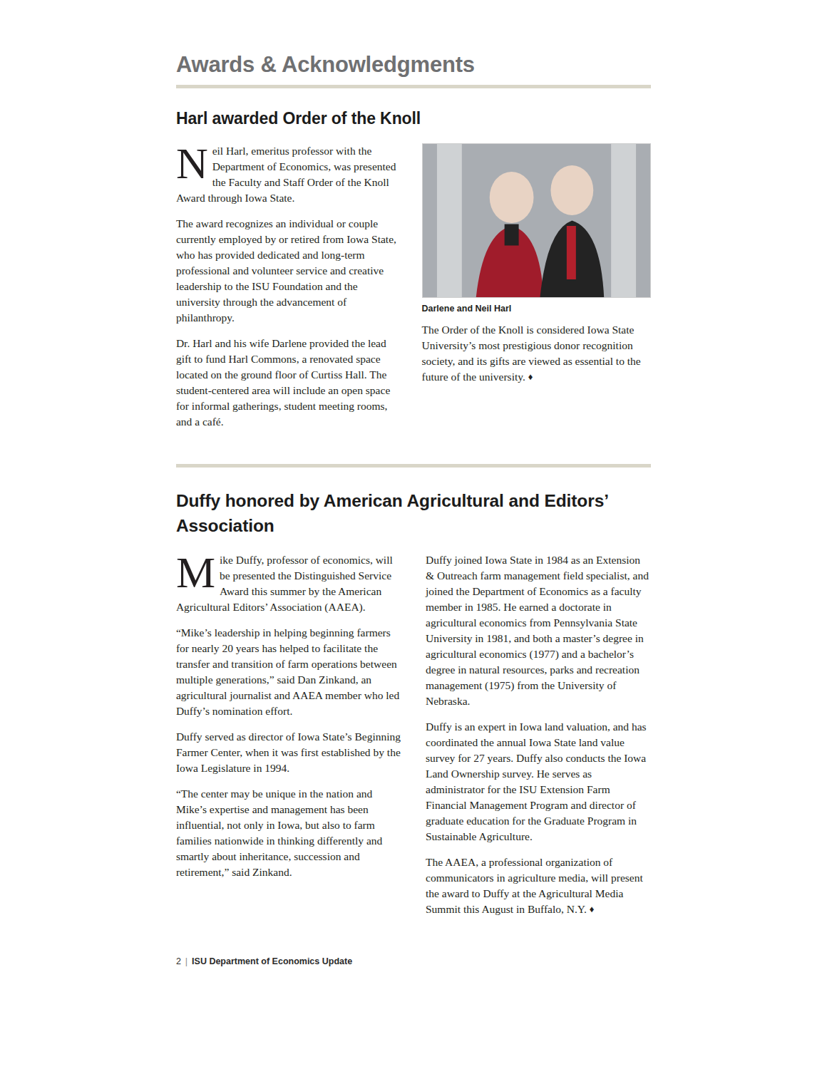Awards & Acknowledgments
Harl awarded Order of the Knoll
Neil Harl, emeritus professor with the Department of Economics, was presented the Faculty and Staff Order of the Knoll Award through Iowa State.
The award recognizes an individual or couple currently employed by or retired from Iowa State, who has provided dedicated and long-term professional and volunteer service and creative leadership to the ISU Foundation and the university through the advancement of philanthropy.
Dr. Harl and his wife Darlene provided the lead gift to fund Harl Commons, a renovated space located on the ground floor of Curtiss Hall. The student-centered area will include an open space for informal gatherings, student meeting rooms, and a café.
Darlene and Neil Harl
The Order of the Knoll is considered Iowa State University’s most prestigious donor recognition society, and its gifts are viewed as essential to the future of the university. ♦
Duffy honored by American Agricultural and Editors’ Association
Mike Duffy, professor of economics, will be presented the Distinguished Service Award this summer by the American Agricultural Editors’ Association (AAEA).
“Mike’s leadership in helping beginning farmers for nearly 20 years has helped to facilitate the transfer and transition of farm operations between multiple generations,” said Dan Zinkand, an agricultural journalist and AAEA member who led Duffy’s nomination effort.
Duffy served as director of Iowa State’s Beginning Farmer Center, when it was first established by the Iowa Legislature in 1994.
“The center may be unique in the nation and Mike’s expertise and management has been influential, not only in Iowa, but also to farm families nationwide in thinking differently and smartly about inheritance, succession and retirement,” said Zinkand.
Duffy joined Iowa State in 1984 as an Extension & Outreach farm management field specialist, and joined the Department of Economics as a faculty member in 1985. He earned a doctorate in agricultural economics from Pennsylvania State University in 1981, and both a master’s degree in agricultural economics (1977) and a bachelor’s degree in natural resources, parks and recreation management (1975) from the University of Nebraska.
Duffy is an expert in Iowa land valuation, and has coordinated the annual Iowa State land value survey for 27 years. Duffy also conducts the Iowa Land Ownership survey. He serves as administrator for the ISU Extension Farm Financial Management Program and director of graduate education for the Graduate Program in Sustainable Agriculture.
The AAEA, a professional organization of communicators in agriculture media, will present the award to Duffy at the Agricultural Media Summit this August in Buffalo, N.Y. ♦
2|ISU Department of Economics Update